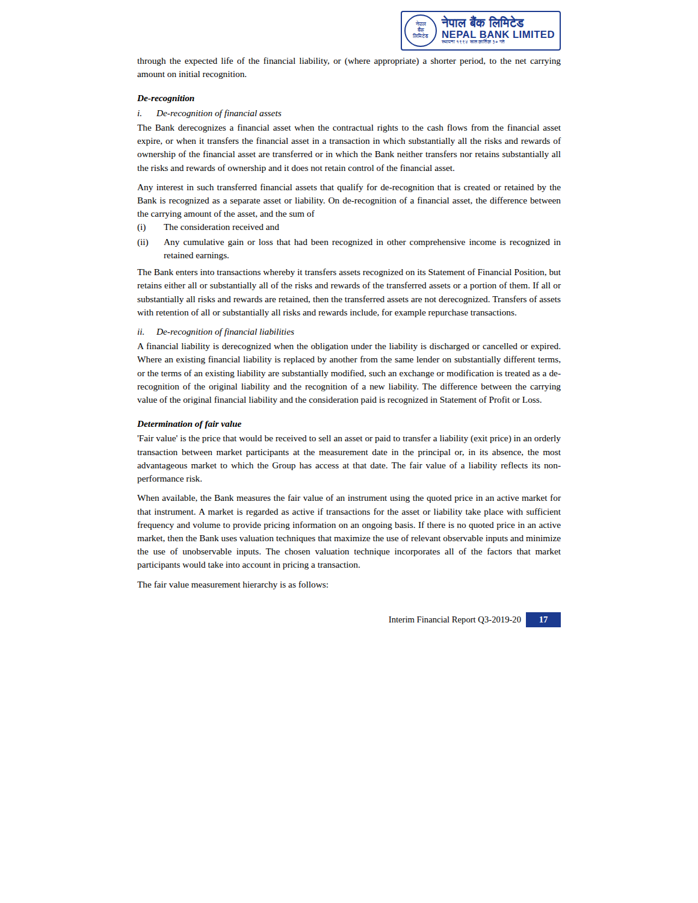नेपाल
बैंक
लिमिटेड
नेपाल बैंक लिमिटेड NEPAL BANK LIMITED स्थापना १९९४ साल कार्तिक ३० गते
through the expected life of the financial liability, or (where appropriate) a shorter period, to the net carrying amount on initial recognition.
De-recognition
i.
De-recognition of financial assets
The Bank derecognizes a financial asset when the contractual rights to the cash flows from the financial asset expire, or when it transfers the financial asset in a transaction in which substantially all the risks and rewards of ownership of the financial asset are transferred or in which the Bank neither transfers nor retains substantially all the risks and rewards of ownership and it does not retain control of the financial asset.
Any interest in such transferred financial assets that qualify for de-recognition that is created or retained by the Bank is recognized as a separate asset or liability. On de-recognition of a financial asset, the difference between the carrying amount of the asset, and the sum of
(i) The consideration received and
(ii) Any cumulative gain or loss that had been recognized in other comprehensive income is recognized in retained earnings.
The Bank enters into transactions whereby it transfers assets recognized on its Statement of Financial Position, but retains either all or substantially all of the risks and rewards of the transferred assets or a portion of them. If all or substantially all risks and rewards are retained, then the transferred assets are not derecognized. Transfers of assets with retention of all or substantially all risks and rewards include, for example repurchase transactions.
ii.
De-recognition of financial liabilities
A financial liability is derecognized when the obligation under the liability is discharged or cancelled or expired. Where an existing financial liability is replaced by another from the same lender on substantially different terms, or the terms of an existing liability are substantially modified, such an exchange or modification is treated as a de-recognition of the original liability and the recognition of a new liability. The difference between the carrying value of the original financial liability and the consideration paid is recognized in Statement of Profit or Loss.
Determination of fair value
'Fair value' is the price that would be received to sell an asset or paid to transfer a liability (exit price) in an orderly transaction between market participants at the measurement date in the principal or, in its absence, the most advantageous market to which the Group has access at that date. The fair value of a liability reflects its non-performance risk.
When available, the Bank measures the fair value of an instrument using the quoted price in an active market for that instrument. A market is regarded as active if transactions for the asset or liability take place with sufficient frequency and volume to provide pricing information on an ongoing basis. If there is no quoted price in an active market, then the Bank uses valuation techniques that maximize the use of relevant observable inputs and minimize the use of unobservable inputs. The chosen valuation technique incorporates all of the factors that market participants would take into account in pricing a transaction.
The fair value measurement hierarchy is as follows:
Interim Financial Report Q3-2019-20 17